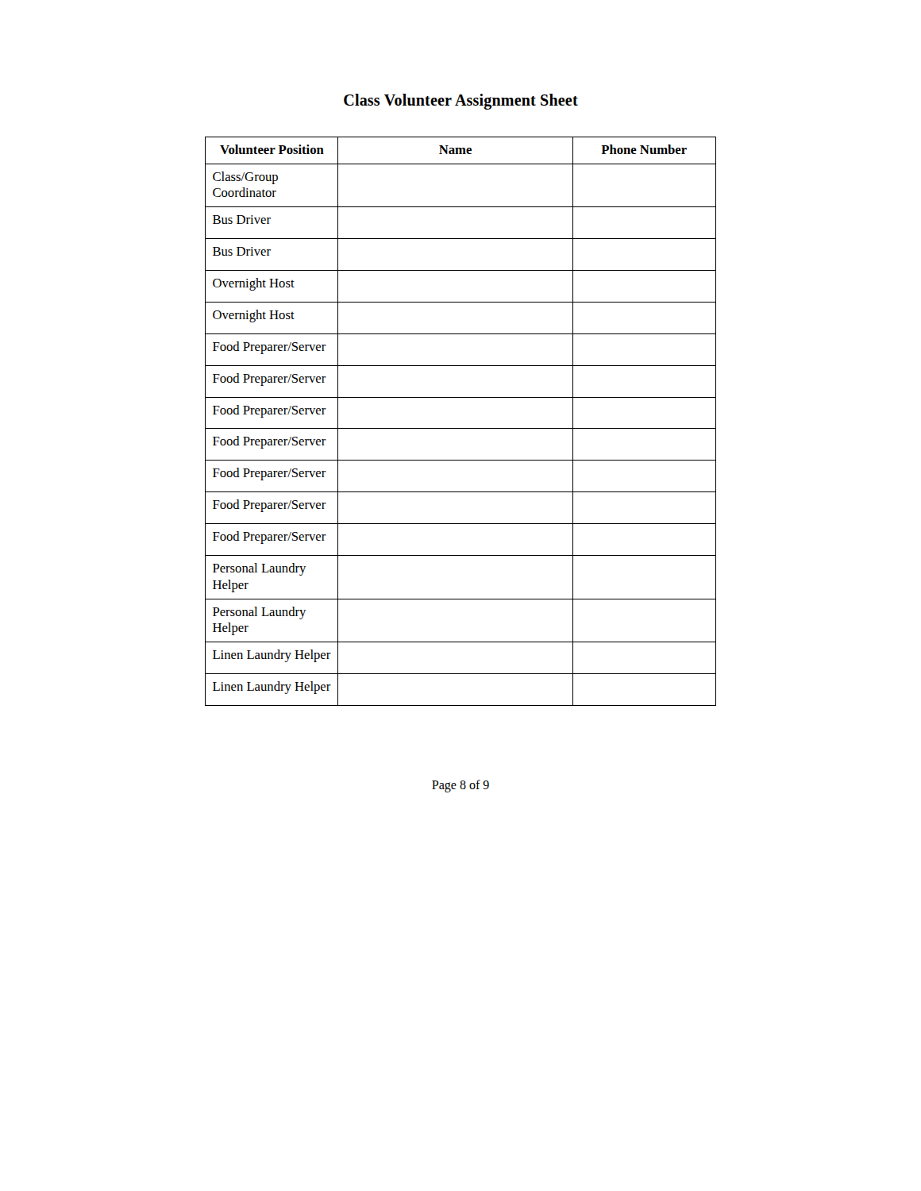Class Volunteer Assignment Sheet
| Volunteer Position | Name | Phone Number |
| --- | --- | --- |
| Class/Group Coordinator | | |
| Bus Driver | | |
| Bus Driver | | |
| Overnight Host | | |
| Overnight Host | | |
| Food Preparer/Server | | |
| Food Preparer/Server | | |
| Food Preparer/Server | | |
| Food Preparer/Server | | |
| Food Preparer/Server | | |
| Food Preparer/Server | | |
| Food Preparer/Server | | |
| Personal Laundry Helper | | |
| Personal Laundry Helper | | |
| Linen Laundry Helper | | |
| Linen Laundry Helper | | |
Page 8 of 9